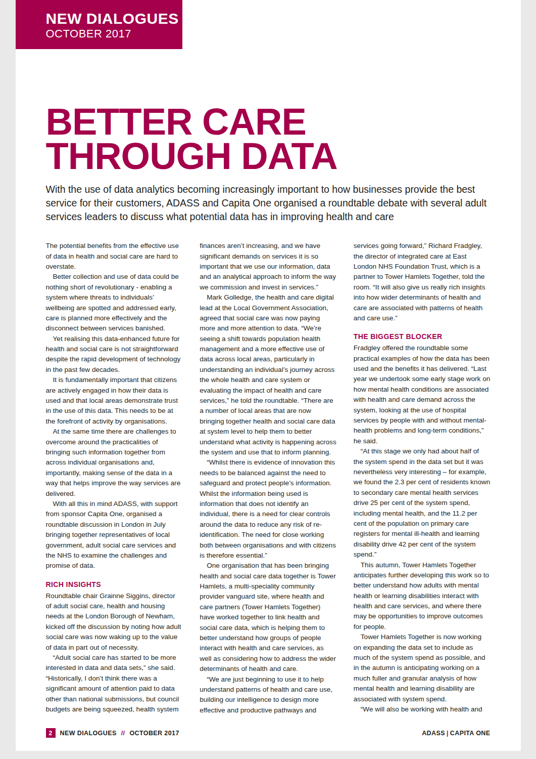New Dialogues
October 2017
Better Care
Through Data
With the use of data analytics becoming increasingly important to how businesses provide the best service for their customers, ADASS and Capita One organised a roundtable debate with several adult services leaders to discuss what potential data has in improving health and care
The potential benefits from the effective use of data in health and social care are hard to overstate.
Better collection and use of data could be nothing short of revolutionary - enabling a system where threats to individuals’ wellbeing are spotted and addressed early, care is planned more effectively and the disconnect between services banished.
Yet realising this data-enhanced future for health and social care is not straightforward despite the rapid development of technology in the past few decades.
It is fundamentally important that citizens are actively engaged in how their data is used and that local areas demonstrate trust in the use of this data. This needs to be at the forefront of activity by organisations.
At the same time there are challenges to overcome around the practicalities of bringing such information together from across individual organisations and, importantly, making sense of the data in a way that helps improve the way services are delivered.
With all this in mind ADASS, with support from sponsor Capita One, organised a roundtable discussion in London in July bringing together representatives of local government, adult social care services and the NHS to examine the challenges and promise of data.
Rich insights
Roundtable chair Grainne Siggins, director of adult social care, health and housing needs at the London Borough of Newham, kicked off the discussion by noting how adult social care was now waking up to the value of data in part out of necessity.
“Adult social care has started to be more interested in data and data sets,” she said. “Historically, I don’t think there was a significant amount of attention paid to data other than national submissions, but council budgets are being squeezed, health system finances aren’t increasing, and we have significant demands on services it is so important that we use our information, data and an analytical approach to inform the way we commission and invest in services.”
Mark Golledge, the health and care digital lead at the Local Government Association, agreed that social care was now paying more and more attention to data. “We’re seeing a shift towards population health management and a more effective use of data across local areas, particularly in understanding an individual’s journey across the whole health and care system or evaluating the impact of health and care services,” he told the roundtable. “There are a number of local areas that are now bringing together health and social care data at system level to help them to better understand what activity is happening across the system and use that to inform planning.
“Whilst there is evidence of innovation this needs to be balanced against the need to safeguard and protect people’s information. Whilst the information being used is information that does not identify an individual, there is a need for clear controls around the data to reduce any risk of re-identification. The need for close working both between organisations and with citizens is therefore essential.”
One organisation that has been bringing health and social care data together is Tower Hamlets, a multi-speciality community provider vanguard site, where health and care partners (Tower Hamlets Together) have worked together to link health and social care data, which is helping them to better understand how groups of people interact with health and care services, as well as considering how to address the wider determinants of health and care.
“We are just beginning to use it to help understand patterns of health and care use, building our intelligence to design more effective and productive pathways and services going forward,” Richard Fradgley, the director of integrated care at East London NHS Foundation Trust, which is a partner to Tower Hamlets Together, told the room. “It will also give us really rich insights into how wider determinants of health and care are associated with patterns of health and care use.”
The biggest blocker
Fradgley offered the roundtable some practical examples of how the data has been used and the benefits it has delivered. “Last year we undertook some early stage work on how mental health conditions are associated with health and care demand across the system, looking at the use of hospital services by people with and without mental-health problems and long-term conditions,” he said.
“At this stage we only had about half of the system spend in the data set but it was nevertheless very interesting – for example, we found the 2.3 per cent of residents known to secondary care mental health services drive 25 per cent of the system spend, including mental health, and the 11.2 per cent of the population on primary care registers for mental ill-health and learning disability drive 42 per cent of the system spend.”
This autumn, Tower Hamlets Together anticipates further developing this work so to better understand how adults with mental health or learning disabilities interact with health and care services, and where there may be opportunities to improve outcomes for people.
Tower Hamlets Together is now working on expanding the data set to include as much of the system spend as possible, and in the autumn is anticipating working on a much fuller and granular analysis of how mental health and learning disability are associated with system spend.
“We will also be working with health and
2 New Dialogues // October 2017
ADASS|Capita One